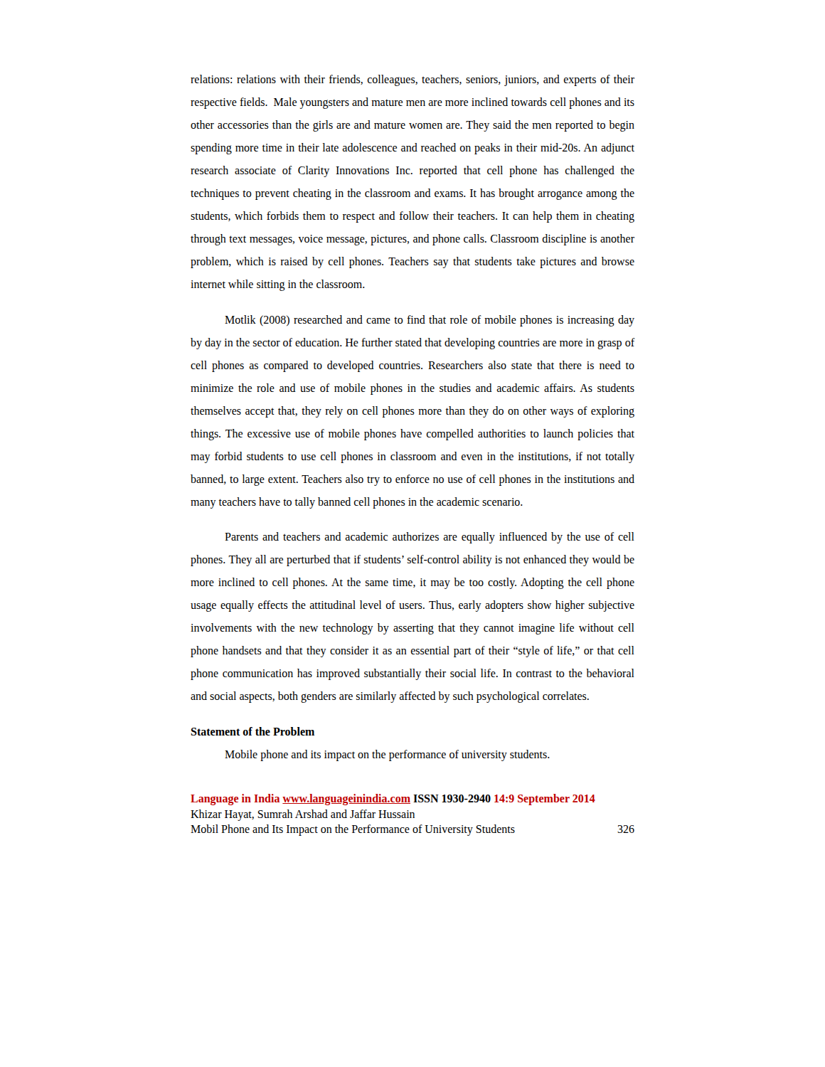relations: relations with their friends, colleagues, teachers, seniors, juniors, and experts of their respective fields. Male youngsters and mature men are more inclined towards cell phones and its other accessories than the girls are and mature women are. They said the men reported to begin spending more time in their late adolescence and reached on peaks in their mid-20s. An adjunct research associate of Clarity Innovations Inc. reported that cell phone has challenged the techniques to prevent cheating in the classroom and exams. It has brought arrogance among the students, which forbids them to respect and follow their teachers. It can help them in cheating through text messages, voice message, pictures, and phone calls. Classroom discipline is another problem, which is raised by cell phones. Teachers say that students take pictures and browse internet while sitting in the classroom.
Motlik (2008) researched and came to find that role of mobile phones is increasing day by day in the sector of education. He further stated that developing countries are more in grasp of cell phones as compared to developed countries. Researchers also state that there is need to minimize the role and use of mobile phones in the studies and academic affairs. As students themselves accept that, they rely on cell phones more than they do on other ways of exploring things. The excessive use of mobile phones have compelled authorities to launch policies that may forbid students to use cell phones in classroom and even in the institutions, if not totally banned, to large extent. Teachers also try to enforce no use of cell phones in the institutions and many teachers have to tally banned cell phones in the academic scenario.
Parents and teachers and academic authorizes are equally influenced by the use of cell phones. They all are perturbed that if students’ self-control ability is not enhanced they would be more inclined to cell phones. At the same time, it may be too costly. Adopting the cell phone usage equally effects the attitudinal level of users. Thus, early adopters show higher subjective involvements with the new technology by asserting that they cannot imagine life without cell phone handsets and that they consider it as an essential part of their “style of life,” or that cell phone communication has improved substantially their social life. In contrast to the behavioral and social aspects, both genders are similarly affected by such psychological correlates.
Statement of the Problem
Mobile phone and its impact on the performance of university students.
Language in India www.languageinindia.com ISSN 1930-2940 14:9 September 2014
Khizar Hayat, Sumrah Arshad and Jaffar Hussain
Mobil Phone and Its Impact on the Performance of University Students 326